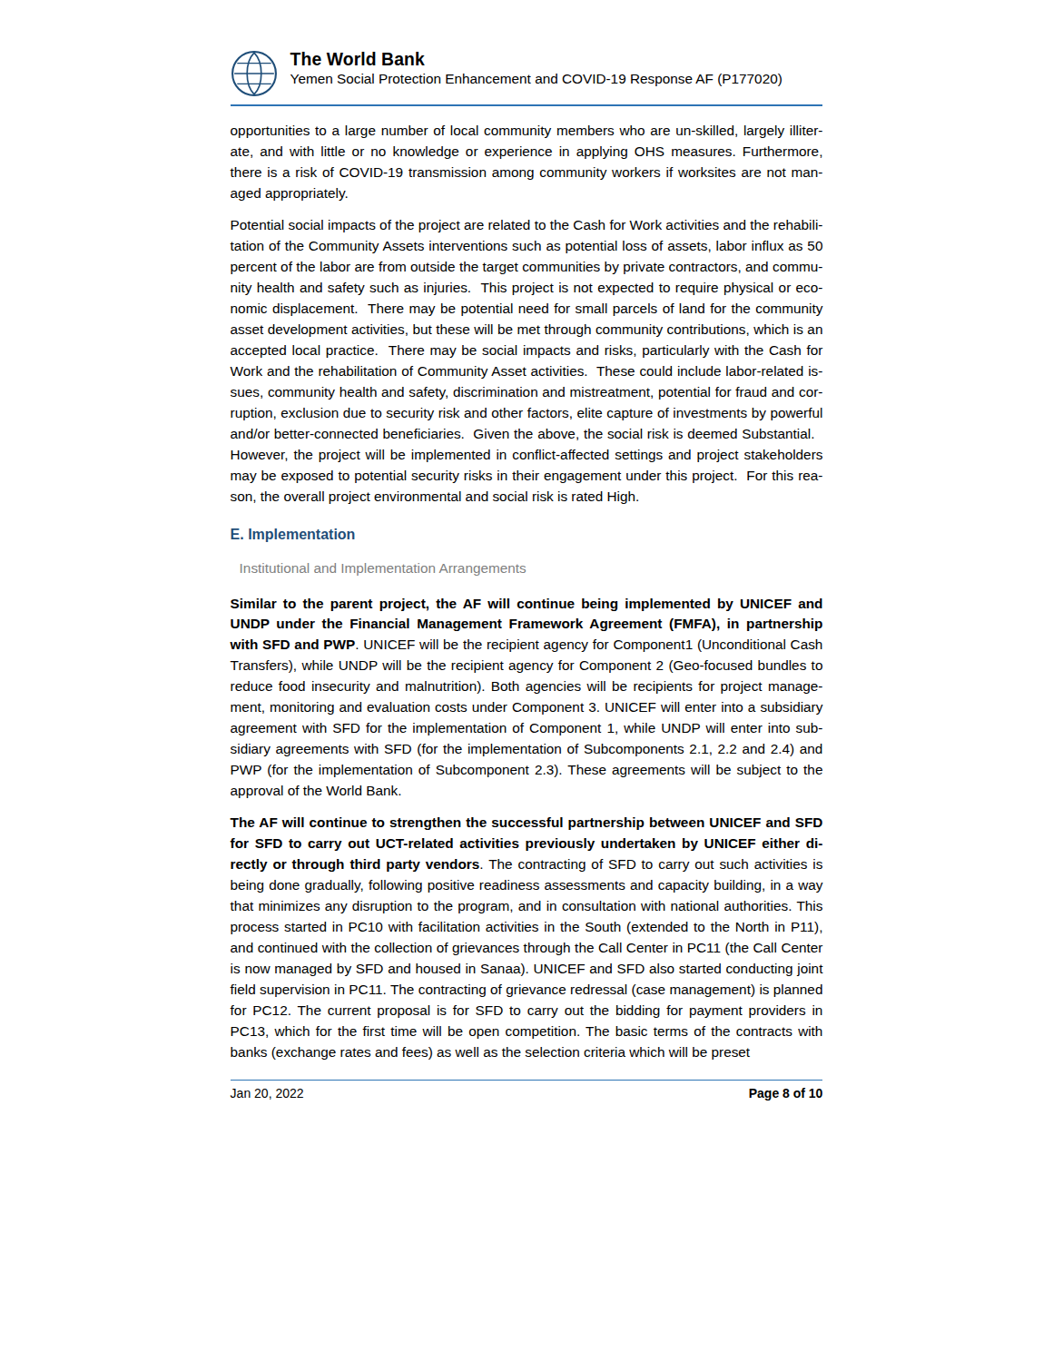The World Bank
Yemen Social Protection Enhancement and COVID-19 Response AF (P177020)
opportunities to a large number of local community members who are un-skilled, largely illiterate, and with little or no knowledge or experience in applying OHS measures. Furthermore, there is a risk of COVID-19 transmission among community workers if worksites are not managed appropriately.
Potential social impacts of the project are related to the Cash for Work activities and the rehabilitation of the Community Assets interventions such as potential loss of assets, labor influx as 50 percent of the labor are from outside the target communities by private contractors, and community health and safety such as injuries. This project is not expected to require physical or economic displacement. There may be potential need for small parcels of land for the community asset development activities, but these will be met through community contributions, which is an accepted local practice. There may be social impacts and risks, particularly with the Cash for Work and the rehabilitation of Community Asset activities. These could include labor-related issues, community health and safety, discrimination and mistreatment, potential for fraud and corruption, exclusion due to security risk and other factors, elite capture of investments by powerful and/or better-connected beneficiaries. Given the above, the social risk is deemed Substantial. However, the project will be implemented in conflict-affected settings and project stakeholders may be exposed to potential security risks in their engagement under this project. For this reason, the overall project environmental and social risk is rated High.
E. Implementation
Institutional and Implementation Arrangements
Similar to the parent project, the AF will continue being implemented by UNICEF and UNDP under the Financial Management Framework Agreement (FMFA), in partnership with SFD and PWP. UNICEF will be the recipient agency for Component1 (Unconditional Cash Transfers), while UNDP will be the recipient agency for Component 2 (Geo-focused bundles to reduce food insecurity and malnutrition). Both agencies will be recipients for project management, monitoring and evaluation costs under Component 3. UNICEF will enter into a subsidiary agreement with SFD for the implementation of Component 1, while UNDP will enter into subsidiary agreements with SFD (for the implementation of Subcomponents 2.1, 2.2 and 2.4) and PWP (for the implementation of Subcomponent 2.3). These agreements will be subject to the approval of the World Bank.
The AF will continue to strengthen the successful partnership between UNICEF and SFD for SFD to carry out UCT-related activities previously undertaken by UNICEF either directly or through third party vendors. The contracting of SFD to carry out such activities is being done gradually, following positive readiness assessments and capacity building, in a way that minimizes any disruption to the program, and in consultation with national authorities. This process started in PC10 with facilitation activities in the South (extended to the North in P11), and continued with the collection of grievances through the Call Center in PC11 (the Call Center is now managed by SFD and housed in Sanaa). UNICEF and SFD also started conducting joint field supervision in PC11. The contracting of grievance redressal (case management) is planned for PC12. The current proposal is for SFD to carry out the bidding for payment providers in PC13, which for the first time will be open competition. The basic terms of the contracts with banks (exchange rates and fees) as well as the selection criteria which will be preset
Jan 20, 2022
Page 8 of 10